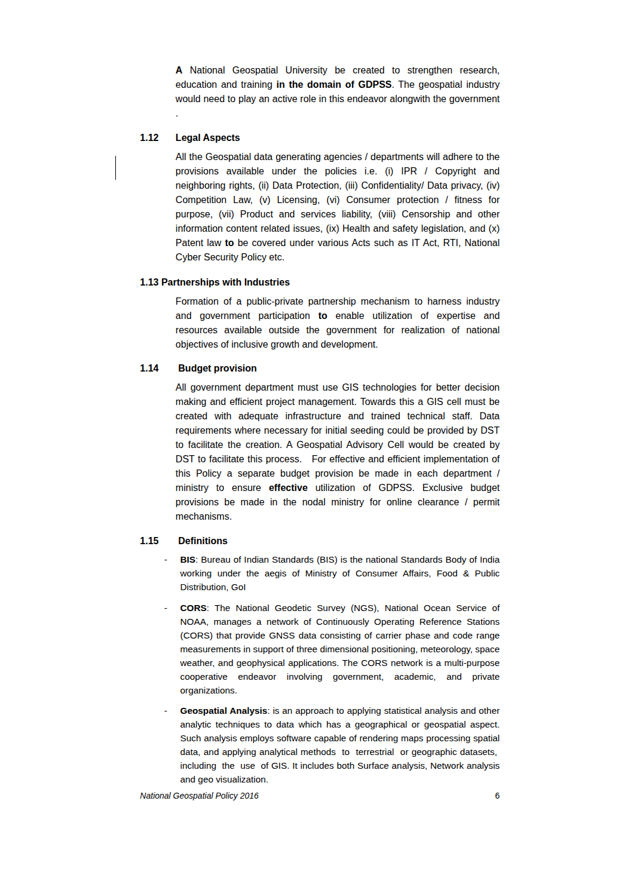A National Geospatial University be created to strengthen research, education and training in the domain of GDPSS. The geospatial industry would need to play an active role in this endeavor alongwith the government .
1.12 Legal Aspects
All the Geospatial data generating agencies / departments will adhere to the provisions available under the policies i.e. (i) IPR / Copyright and neighboring rights, (ii) Data Protection, (iii) Confidentiality/ Data privacy, (iv) Competition Law, (v) Licensing, (vi) Consumer protection / fitness for purpose, (vii) Product and services liability, (viii) Censorship and other information content related issues, (ix) Health and safety legislation, and (x) Patent law to be covered under various Acts such as IT Act, RTI, National Cyber Security Policy etc.
1.13 Partnerships with Industries
Formation of a public-private partnership mechanism to harness industry and government participation to enable utilization of expertise and resources available outside the government for realization of national objectives of inclusive growth and development.
1.14 Budget provision
All government department must use GIS technologies for better decision making and efficient project management. Towards this a GIS cell must be created with adequate infrastructure and trained technical staff. Data requirements where necessary for initial seeding could be provided by DST to facilitate the creation. A Geospatial Advisory Cell would be created by DST to facilitate this process. For effective and efficient implementation of this Policy a separate budget provision be made in each department / ministry to ensure effective utilization of GDPSS. Exclusive budget provisions be made in the nodal ministry for online clearance / permit mechanisms.
1.15 Definitions
BIS: Bureau of Indian Standards (BIS) is the national Standards Body of India working under the aegis of Ministry of Consumer Affairs, Food & Public Distribution, GoI
CORS: The National Geodetic Survey (NGS), National Ocean Service of NOAA, manages a network of Continuously Operating Reference Stations (CORS) that provide GNSS data consisting of carrier phase and code range measurements in support of three dimensional positioning, meteorology, space weather, and geophysical applications. The CORS network is a multi-purpose cooperative endeavor involving government, academic, and private organizations.
Geospatial Analysis: is an approach to applying statistical analysis and other analytic techniques to data which has a geographical or geospatial aspect. Such analysis employs software capable of rendering maps processing spatial data, and applying analytical methods to terrestrial or geographic datasets, including the use of GIS. It includes both Surface analysis, Network analysis and geo visualization.
National Geospatial Policy 2016 6